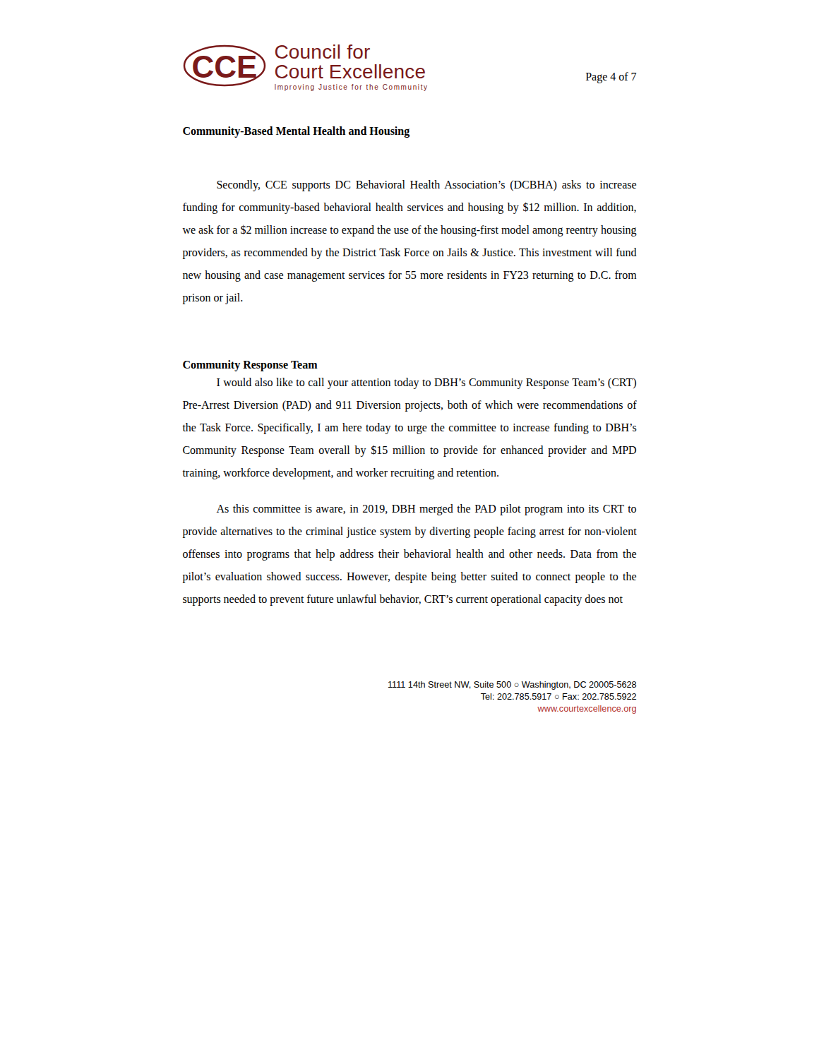CCE
Council for Court Excellence Improving Justice for the Community
Page 4 of 7
Community-Based Mental Health and Housing
Secondly, CCE supports DC Behavioral Health Association’s (DCBHA) asks to increase funding for community-based behavioral health services and housing by $12 million. In addition, we ask for a $2 million increase to expand the use of the housing-first model among reentry housing providers, as recommended by the District Task Force on Jails & Justice. This investment will fund new housing and case management services for 55 more residents in FY23 returning to D.C. from prison or jail.
Community Response Team
I would also like to call your attention today to DBH’s Community Response Team’s (CRT) Pre-Arrest Diversion (PAD) and 911 Diversion projects, both of which were recommendations of the Task Force. Specifically, I am here today to urge the committee to increase funding to DBH’s Community Response Team overall by $15 million to provide for enhanced provider and MPD training, workforce development, and worker recruiting and retention.
As this committee is aware, in 2019, DBH merged the PAD pilot program into its CRT to provide alternatives to the criminal justice system by diverting people facing arrest for non-violent offenses into programs that help address their behavioral health and other needs. Data from the pilot’s evaluation showed success. However, despite being better suited to connect people to the supports needed to prevent future unlawful behavior, CRT’s current operational capacity does not
1111 14th Street NW, Suite 500 ○ Washington, DC 20005-5628
Tel: 202.785.5917 ○ Fax: 202.785.5922
www.courtexcellence.org